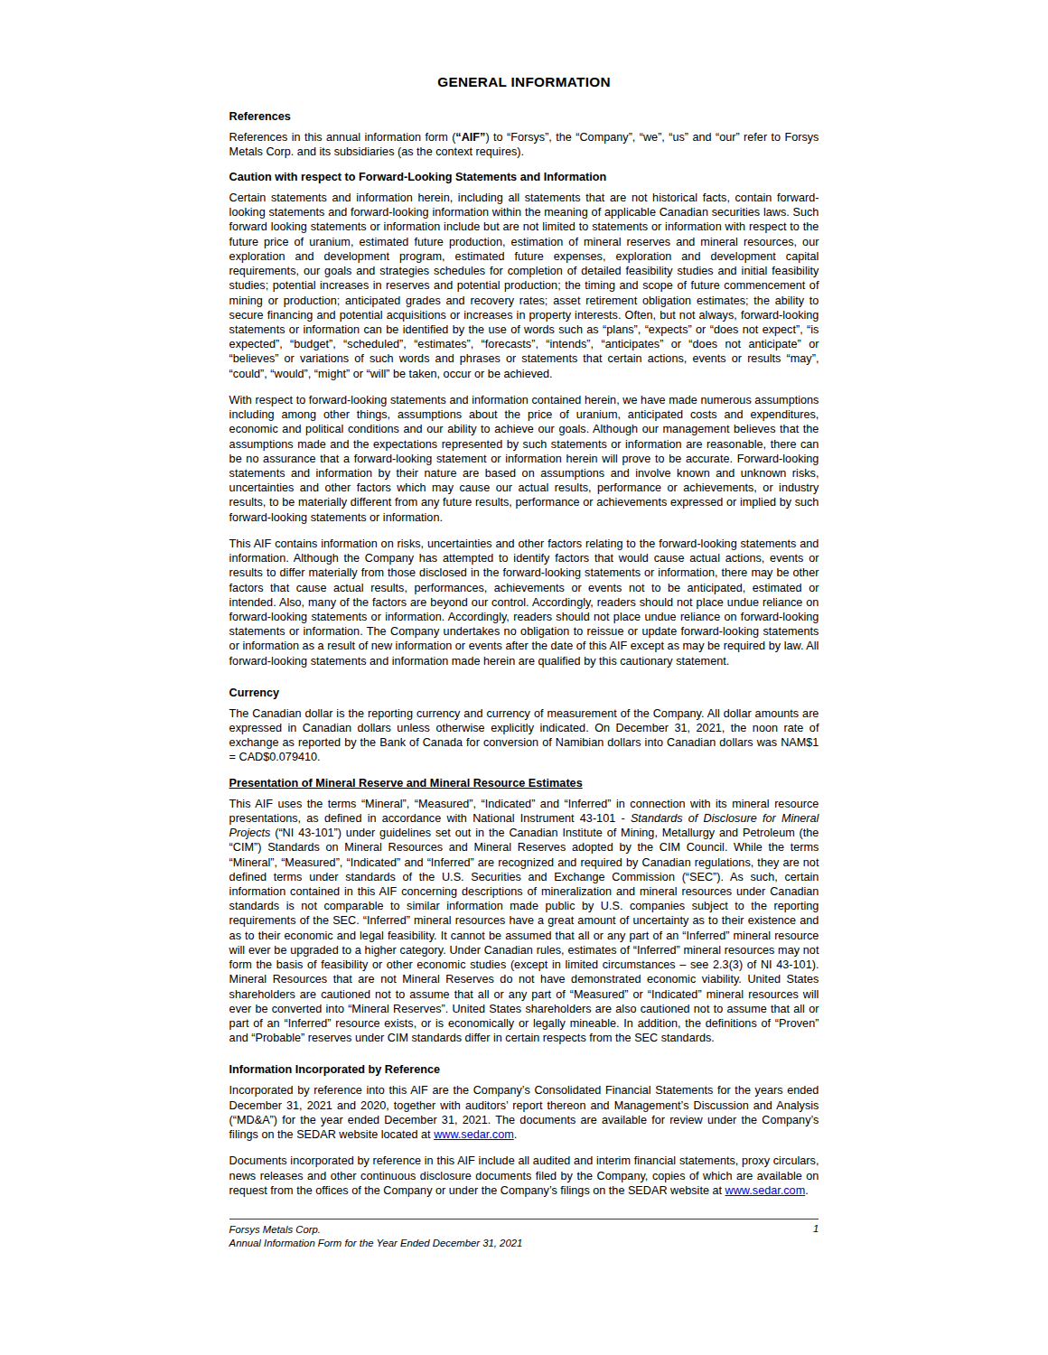GENERAL INFORMATION
References
References in this annual information form (“AIF”) to “Forsys”, the “Company”, “we”, “us” and “our” refer to Forsys Metals Corp. and its subsidiaries (as the context requires).
Caution with respect to Forward-Looking Statements and Information
Certain statements and information herein, including all statements that are not historical facts, contain forward-looking statements and forward-looking information within the meaning of applicable Canadian securities laws. Such forward looking statements or information include but are not limited to statements or information with respect to the future price of uranium, estimated future production, estimation of mineral reserves and mineral resources, our exploration and development program, estimated future expenses, exploration and development capital requirements, our goals and strategies schedules for completion of detailed feasibility studies and initial feasibility studies; potential increases in reserves and potential production; the timing and scope of future commencement of mining or production; anticipated grades and recovery rates; asset retirement obligation estimates; the ability to secure financing and potential acquisitions or increases in property interests. Often, but not always, forward-looking statements or information can be identified by the use of words such as “plans”, “expects” or “does not expect”, “is expected”, “budget”, “scheduled”, “estimates”, “forecasts”, “intends”, “anticipates” or “does not anticipate” or “believes” or variations of such words and phrases or statements that certain actions, events or results “may”, “could”, “would”, “might” or “will” be taken, occur or be achieved.
With respect to forward-looking statements and information contained herein, we have made numerous assumptions including among other things, assumptions about the price of uranium, anticipated costs and expenditures, economic and political conditions and our ability to achieve our goals. Although our management believes that the assumptions made and the expectations represented by such statements or information are reasonable, there can be no assurance that a forward-looking statement or information herein will prove to be accurate. Forward-looking statements and information by their nature are based on assumptions and involve known and unknown risks, uncertainties and other factors which may cause our actual results, performance or achievements, or industry results, to be materially different from any future results, performance or achievements expressed or implied by such forward-looking statements or information.
This AIF contains information on risks, uncertainties and other factors relating to the forward-looking statements and information. Although the Company has attempted to identify factors that would cause actual actions, events or results to differ materially from those disclosed in the forward-looking statements or information, there may be other factors that cause actual results, performances, achievements or events not to be anticipated, estimated or intended. Also, many of the factors are beyond our control. Accordingly, readers should not place undue reliance on forward-looking statements or information. Accordingly, readers should not place undue reliance on forward-looking statements or information. The Company undertakes no obligation to reissue or update forward-looking statements or information as a result of new information or events after the date of this AIF except as may be required by law. All forward-looking statements and information made herein are qualified by this cautionary statement.
Currency
The Canadian dollar is the reporting currency and currency of measurement of the Company. All dollar amounts are expressed in Canadian dollars unless otherwise explicitly indicated. On December 31, 2021, the noon rate of exchange as reported by the Bank of Canada for conversion of Namibian dollars into Canadian dollars was NAM$1 = CAD$0.079410.
Presentation of Mineral Reserve and Mineral Resource Estimates
This AIF uses the terms “Mineral”, “Measured”, “Indicated” and “Inferred” in connection with its mineral resource presentations, as defined in accordance with National Instrument 43-101 - Standards of Disclosure for Mineral Projects (“NI 43-101”) under guidelines set out in the Canadian Institute of Mining, Metallurgy and Petroleum (the “CIM”) Standards on Mineral Resources and Mineral Reserves adopted by the CIM Council. While the terms “Mineral”, “Measured”, “Indicated” and “Inferred” are recognized and required by Canadian regulations, they are not defined terms under standards of the U.S. Securities and Exchange Commission (“SEC”). As such, certain information contained in this AIF concerning descriptions of mineralization and mineral resources under Canadian standards is not comparable to similar information made public by U.S. companies subject to the reporting requirements of the SEC. “Inferred” mineral resources have a great amount of uncertainty as to their existence and as to their economic and legal feasibility. It cannot be assumed that all or any part of an “Inferred” mineral resource will ever be upgraded to a higher category. Under Canadian rules, estimates of “Inferred” mineral resources may not form the basis of feasibility or other economic studies (except in limited circumstances – see 2.3(3) of NI 43-101). Mineral Resources that are not Mineral Reserves do not have demonstrated economic viability. United States shareholders are cautioned not to assume that all or any part of “Measured” or “Indicated” mineral resources will ever be converted into “Mineral Reserves”. United States shareholders are also cautioned not to assume that all or part of an “Inferred” resource exists, or is economically or legally mineable. In addition, the definitions of “Proven” and “Probable” reserves under CIM standards differ in certain respects from the SEC standards.
Information Incorporated by Reference
Incorporated by reference into this AIF are the Company’s Consolidated Financial Statements for the years ended December 31, 2021 and 2020, together with auditors’ report thereon and Management’s Discussion and Analysis (“MD&A”) for the year ended December 31, 2021. The documents are available for review under the Company’s filings on the SEDAR website located at www.sedar.com.
Documents incorporated by reference in this AIF include all audited and interim financial statements, proxy circulars, news releases and other continuous disclosure documents filed by the Company, copies of which are available on request from the offices of the Company or under the Company’s filings on the SEDAR website at www.sedar.com.
Forsys Metals Corp.
Annual Information Form for the Year Ended December 31, 2021
1